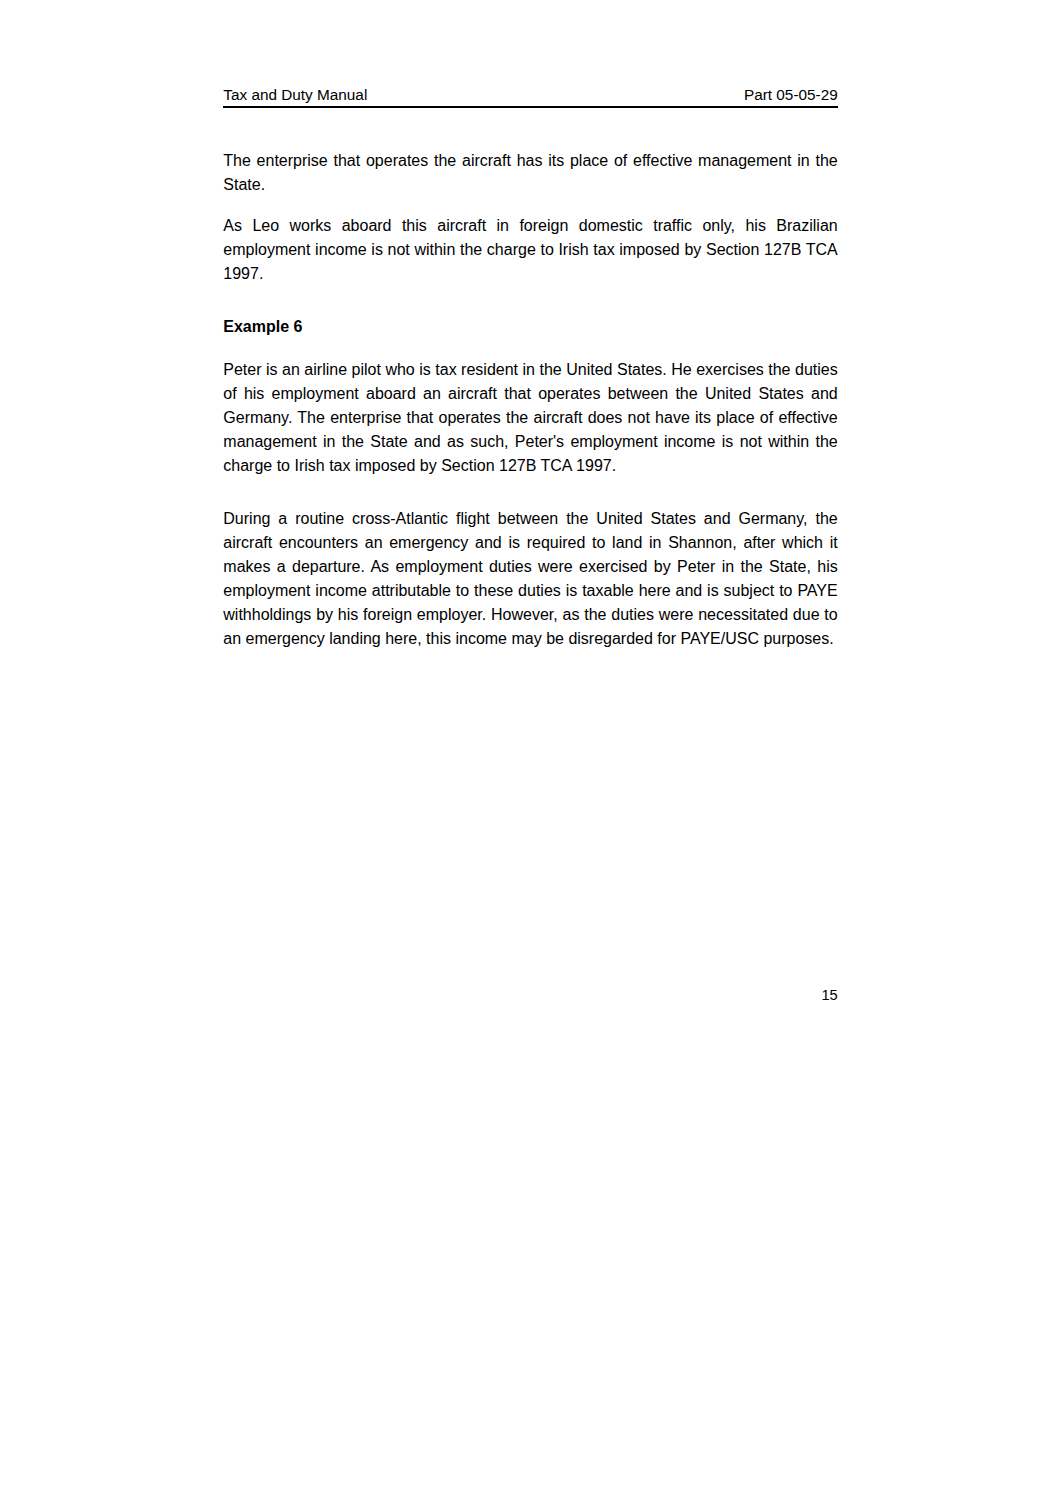Tax and Duty Manual
Part 05-05-29
The enterprise that operates the aircraft has its place of effective management in the State.
As Leo works aboard this aircraft in foreign domestic traffic only, his Brazilian employment income is not within the charge to Irish tax imposed by Section 127B TCA 1997.
Example 6
Peter is an airline pilot who is tax resident in the United States. He exercises the duties of his employment aboard an aircraft that operates between the United States and Germany. The enterprise that operates the aircraft does not have its place of effective management in the State and as such, Peter's employment income is not within the charge to Irish tax imposed by Section 127B TCA 1997.
During a routine cross-Atlantic flight between the United States and Germany, the aircraft encounters an emergency and is required to land in Shannon, after which it makes a departure. As employment duties were exercised by Peter in the State, his employment income attributable to these duties is taxable here and is subject to PAYE withholdings by his foreign employer. However, as the duties were necessitated due to an emergency landing here, this income may be disregarded for PAYE/USC purposes.
15